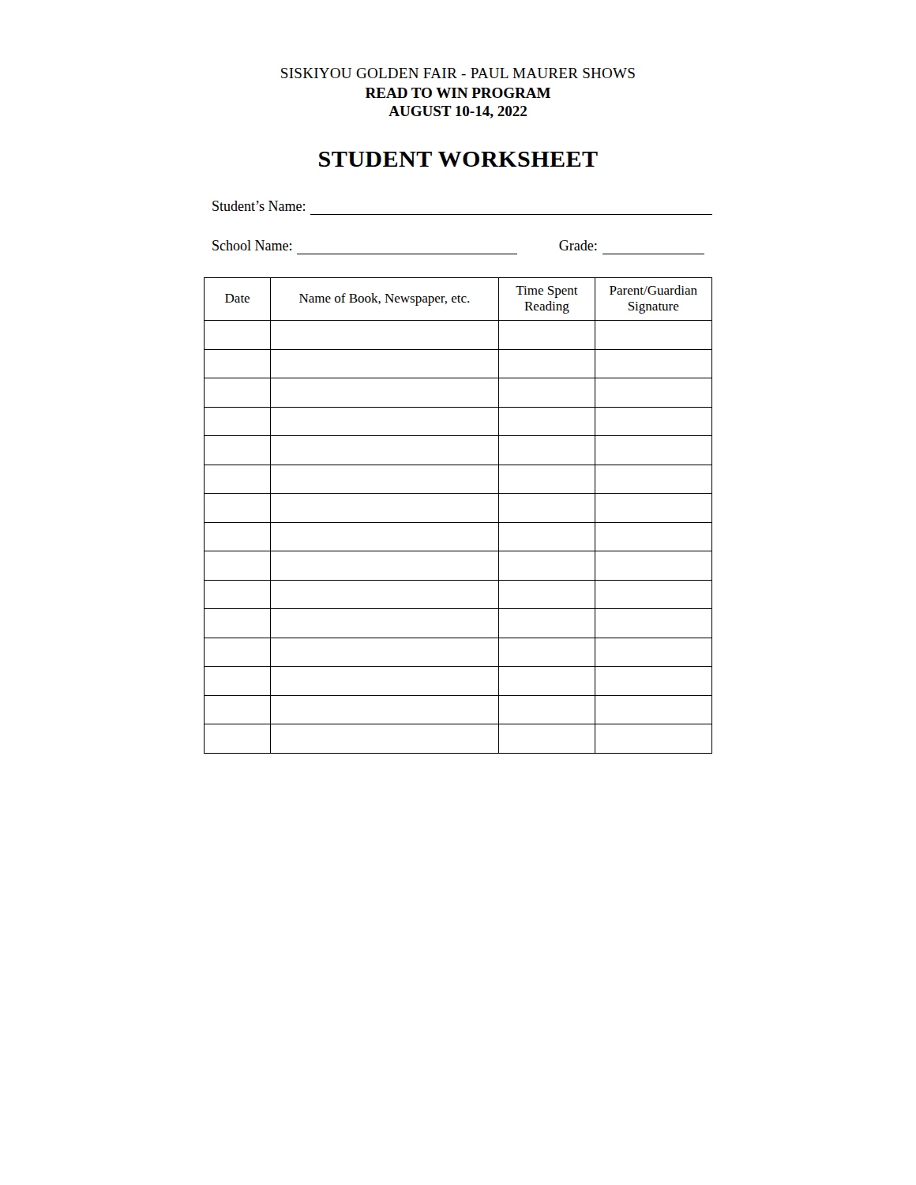SISKIYOU GOLDEN FAIR - PAUL MAURER SHOWS
READ TO WIN PROGRAM
AUGUST 10-14, 2022
STUDENT WORKSHEET
Student’s Name:
School Name: Grade:
| Date | Name of Book, Newspaper, etc. | Time Spent Reading | Parent/Guardian Signature |
| --- | --- | --- | --- |